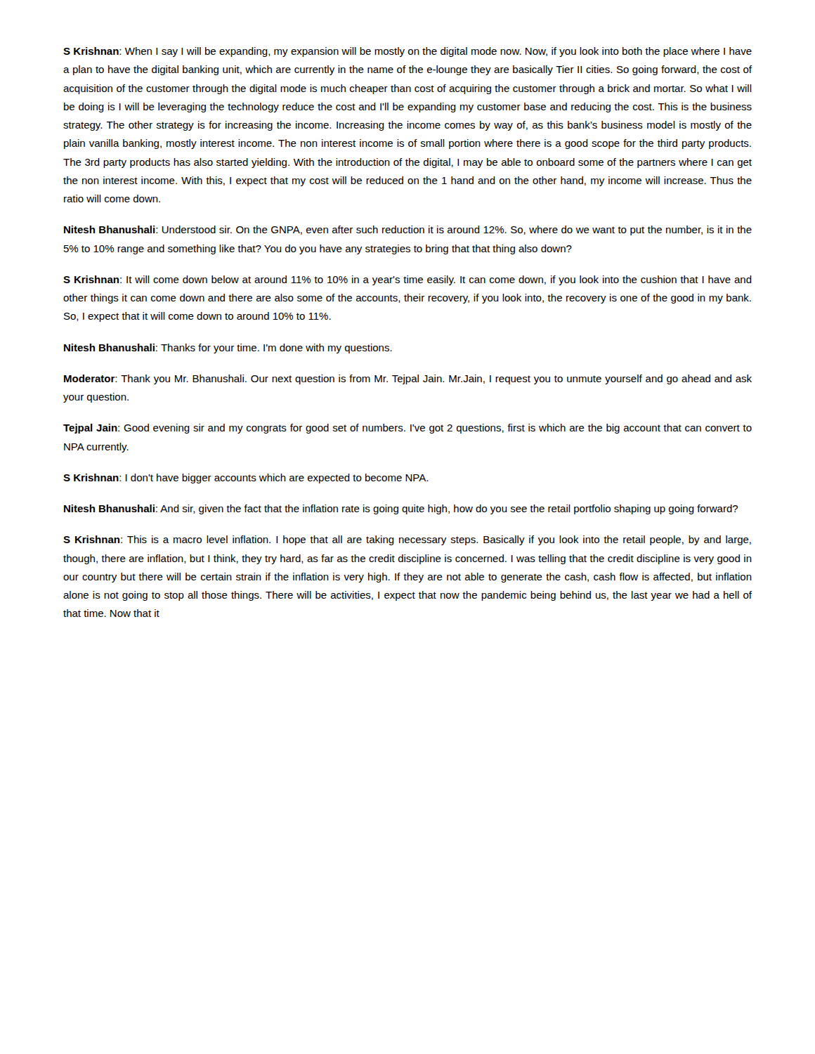S Krishnan: When I say I will be expanding, my expansion will be mostly on the digital mode now. Now, if you look into both the place where I have a plan to have the digital banking unit, which are currently in the name of the e-lounge they are basically Tier II cities. So going forward, the cost of acquisition of the customer through the digital mode is much cheaper than cost of acquiring the customer through a brick and mortar. So what I will be doing is I will be leveraging the technology reduce the cost and I'll be expanding my customer base and reducing the cost. This is the business strategy. The other strategy is for increasing the income. Increasing the income comes by way of, as this bank’s business model is mostly of the plain vanilla banking, mostly interest income. The non interest income is of small portion where there is a good scope for the third party products. The 3rd party products has also started yielding. With the introduction of the digital, I may be able to onboard some of the partners where I can get the non interest income. With this, I expect that my cost will be reduced on the 1 hand and on the other hand, my income will increase. Thus the ratio will come down.
Nitesh Bhanushali: Understood sir. On the GNPA, even after such reduction it is around 12%. So, where do we want to put the number, is it in the 5% to 10% range and something like that? You do you have any strategies to bring that that thing also down?
S Krishnan: It will come down below at around 11% to 10% in a year's time easily. It can come down, if you look into the cushion that I have and other things it can come down and there are also some of the accounts, their recovery, if you look into, the recovery is one of the good in my bank. So, I expect that it will come down to around 10% to 11%.
Nitesh Bhanushali: Thanks for your time. I'm done with my questions.
Moderator: Thank you Mr. Bhanushali. Our next question is from Mr. Tejpal Jain. Mr.Jain, I request you to unmute yourself and go ahead and ask your question.
Tejpal Jain: Good evening sir and my congrats for good set of numbers. I've got 2 questions, first is which are the big account that can convert to NPA currently.
S Krishnan: I don't have bigger accounts which are expected to become NPA.
Nitesh Bhanushali: And sir, given the fact that the inflation rate is going quite high, how do you see the retail portfolio shaping up going forward?
S Krishnan: This is a macro level inflation. I hope that all are taking necessary steps. Basically if you look into the retail people, by and large, though, there are inflation, but I think, they try hard, as far as the credit discipline is concerned. I was telling that the credit discipline is very good in our country but there will be certain strain if the inflation is very high. If they are not able to generate the cash, cash flow is affected, but inflation alone is not going to stop all those things. There will be activities, I expect that now the pandemic being behind us, the last year we had a hell of that time. Now that it